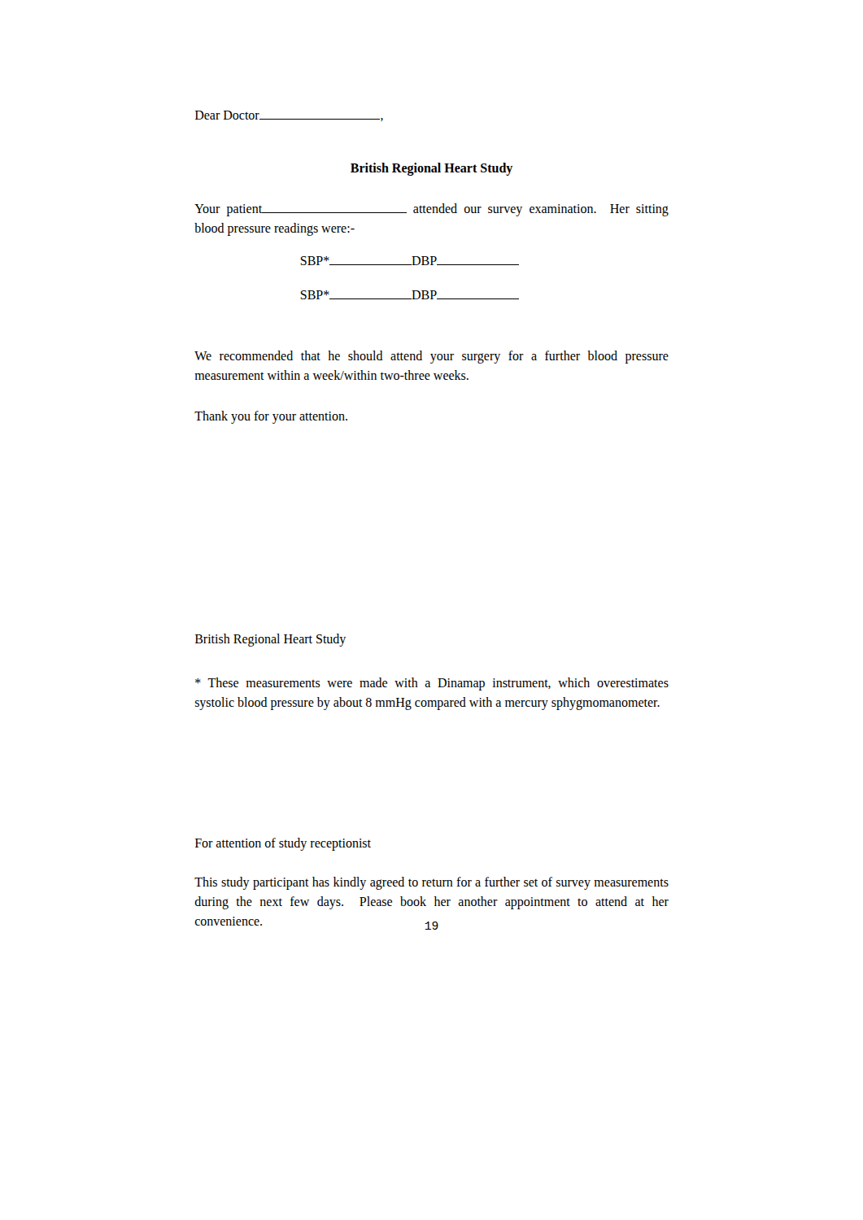Dear Doctor ,
British Regional Heart Study
Your patient attended our survey examination. Her sitting blood pressure readings were:-
SBP* DBP
SBP* DBP
We recommended that he should attend your surgery for a further blood pressure measurement within a week/within two-three weeks.
Thank you for your attention.
British Regional Heart Study
* These measurements were made with a Dinamap instrument, which overestimates systolic blood pressure by about 8 mmHg compared with a mercury sphygmomanometer.
For attention of study receptionist
This study participant has kindly agreed to return for a further set of survey measurements during the next few days. Please book her another appointment to attend at her convenience.
19